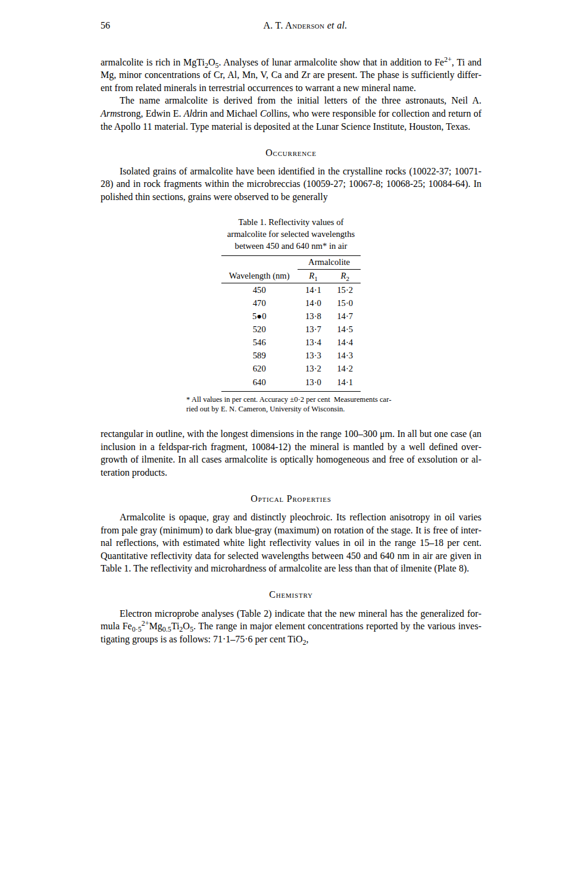56 A. T. Anderson et al.
armalcolite is rich in MgTi2O5. Analyses of lunar armalcolite show that in addition to Fe2+, Ti and Mg, minor concentrations of Cr, Al, Mn, V, Ca and Zr are present. The phase is sufficiently different from related minerals in terrestrial occurrences to warrant a new mineral name.
The name armalcolite is derived from the initial letters of the three astronauts, Neil A. Armstrong, Edwin E. Aldrin and Michael Collins, who were responsible for collection and return of the Apollo 11 material. Type material is deposited at the Lunar Science Institute, Houston, Texas.
Occurrence
Isolated grains of armalcolite have been identified in the crystalline rocks (10022-37; 10071-28) and in rock fragments within the microbreccias (10059-27; 10067-8; 10068-25; 10084-64). In polished thin sections, grains were observed to be generally
Table 1. Reflectivity values of armalcolite for selected wavelengths between 450 and 640 nm* in air
| | Armalcolite |
| --- | --- |
| Wavelength (nm) | R 1 | R 2 |
| 450 | 14·1 | 15·2 |
| 470 | 14·0 | 15·0 |
| 5●0 | 13·8 | 14·7 |
| 520 | 13·7 | 14·5 |
| 546 | 13·4 | 14·4 |
| 589 | 13·3 | 14·3 |
| 620 | 13·2 | 14·2 |
| 640 | 13·0 | 14·1 |
* All values in per cent. Accuracy ±0·2 per cent Measurements carried out by E. N. Cameron, University of Wisconsin.
rectangular in outline, with the longest dimensions in the range 100–300 μm. In all but one case (an inclusion in a feldspar-rich fragment, 10084-12) the mineral is mantled by a well defined overgrowth of ilmenite. In all cases armalcolite is optically homogeneous and free of exsolution or alteration products.
Optical Properties
Armalcolite is opaque, gray and distinctly pleochroic. Its reflection anisotropy in oil varies from pale gray (minimum) to dark blue-gray (maximum) on rotation of the stage. It is free of internal reflections, with estimated white light reflectivity values in oil in the range 15–18 per cent. Quantitative reflectivity data for selected wavelengths between 450 and 640 nm in air are given in Table 1. The reflectivity and microhardness of armalcolite are less than that of ilmenite (Plate 8).
Chemistry
Electron microprobe analyses (Table 2) indicate that the new mineral has the generalized formula Fe0·52+Mg0.5Ti2O5. The range in major element concentrations reported by the various investigating groups is as follows: 71·1–75·6 per cent TiO2,